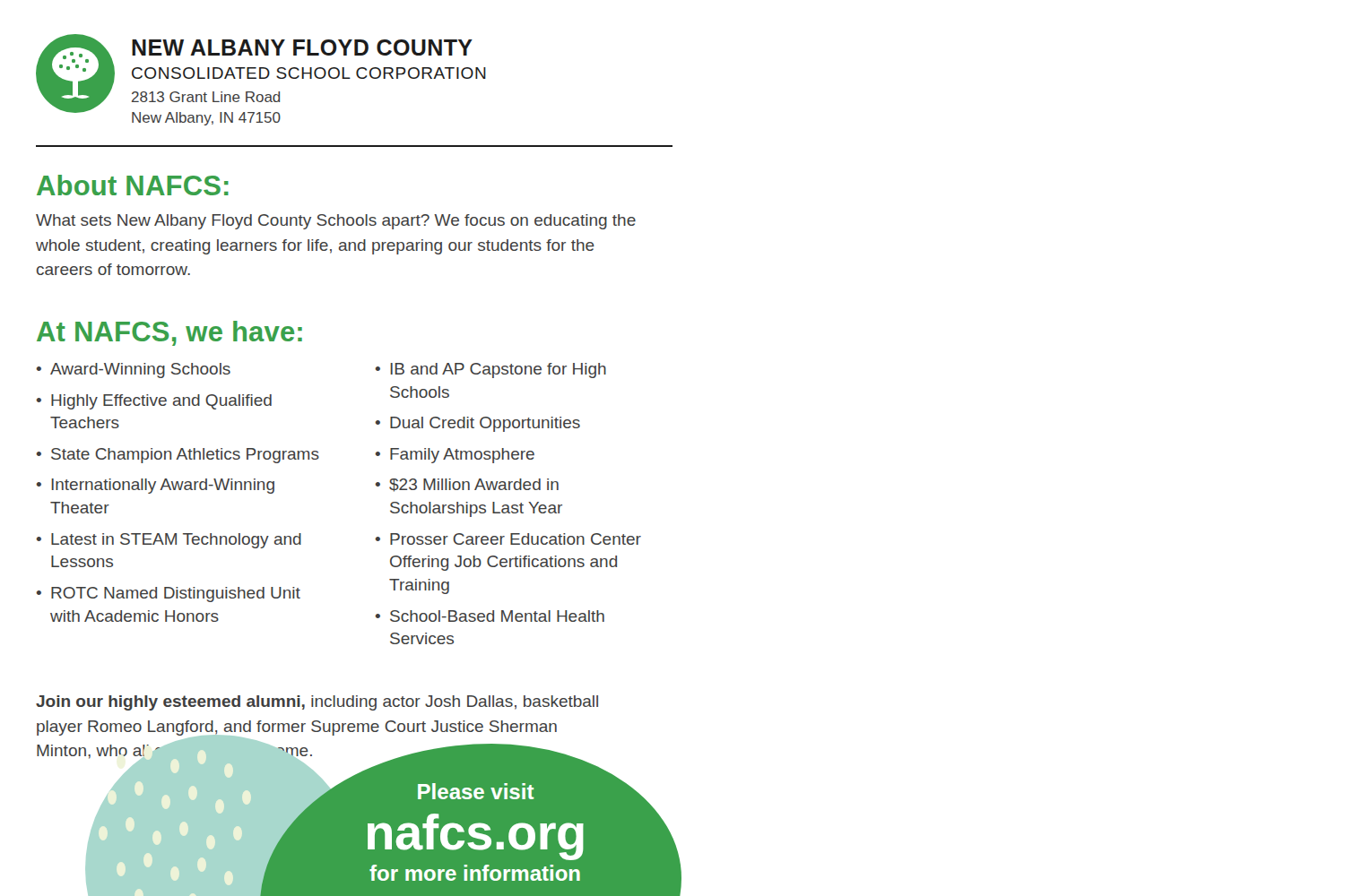NEW ALBANY FLOYD COUNTY
CONSOLIDATED SCHOOL CORPORATION
2813 Grant Line Road
New Albany, IN 47150
About NAFCS:
What sets New Albany Floyd County Schools apart? We focus on educating the whole student, creating learners for life, and preparing our students for the careers of tomorrow.
At NAFCS, we have:
Award-Winning Schools
Highly Effective and Qualified Teachers
State Champion Athletics Programs
Internationally Award-Winning Theater
Latest in STEAM Technology and Lessons
ROTC Named Distinguished Unit with Academic Honors
IB and AP Capstone for High Schools
Dual Credit Opportunities
Family Atmosphere
$23 Million Awarded in Scholarships Last Year
Prosser Career Education Center Offering Job Certifications and Training
School-Based Mental Health Services
Join our highly esteemed alumni, including actor Josh Dallas, basketball player Romeo Langford, and former Supreme Court Justice Sherman Minton, who all called NAFCS home.
Please visit
nafcs.org
for more information